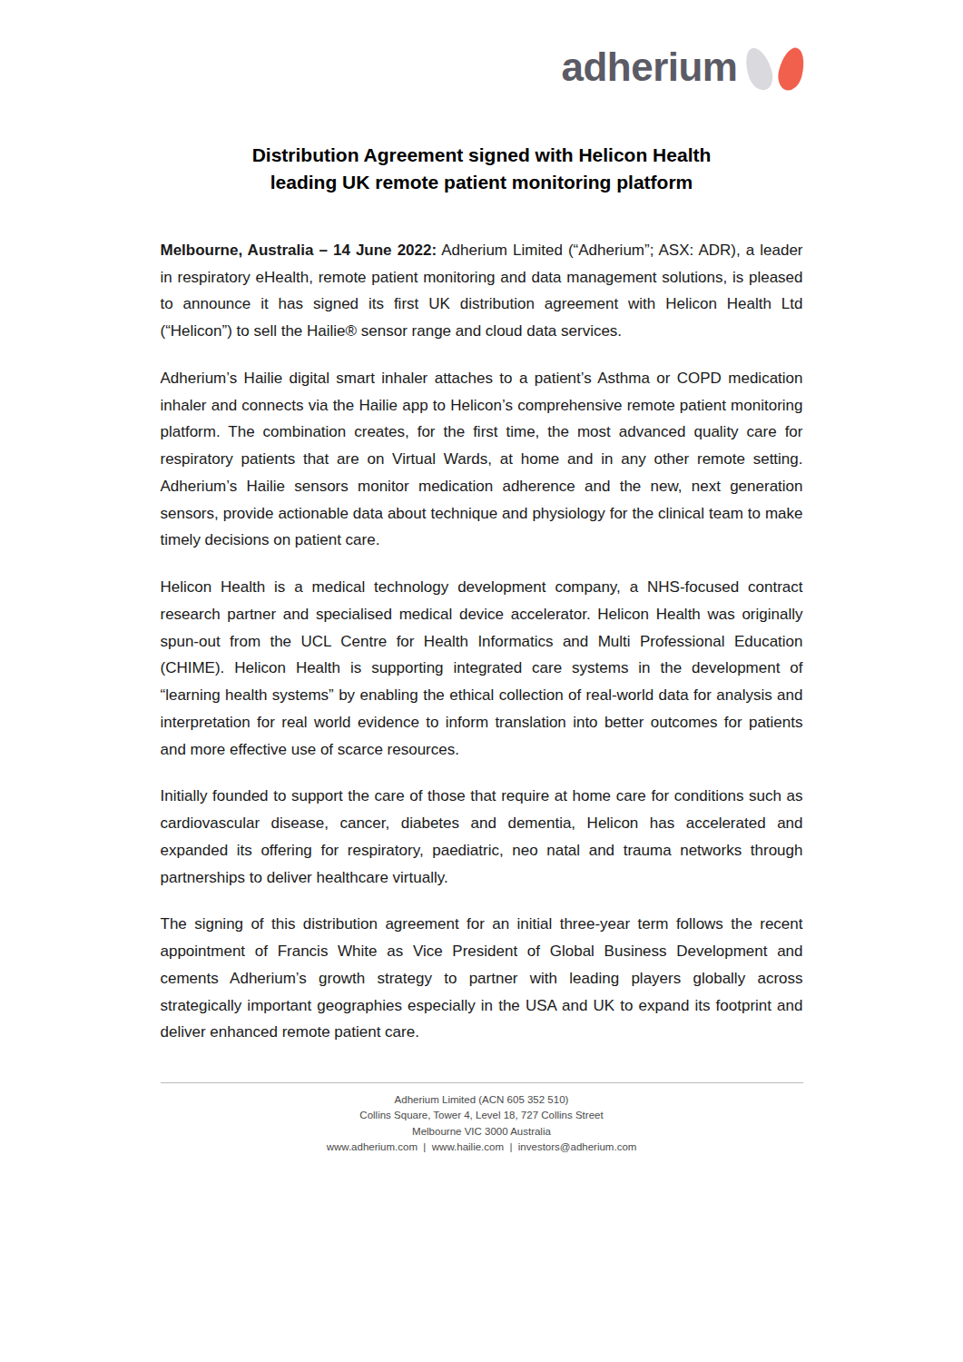adherium
Distribution Agreement signed with Helicon Health
leading UK remote patient monitoring platform
Melbourne, Australia – 14 June 2022: Adherium Limited (“Adherium”; ASX: ADR), a leader in respiratory eHealth, remote patient monitoring and data management solutions, is pleased to announce it has signed its first UK distribution agreement with Helicon Health Ltd (“Helicon”) to sell the Hailie® sensor range and cloud data services.
Adherium’s Hailie digital smart inhaler attaches to a patient’s Asthma or COPD medication inhaler and connects via the Hailie app to Helicon’s comprehensive remote patient monitoring platform. The combination creates, for the first time, the most advanced quality care for respiratory patients that are on Virtual Wards, at home and in any other remote setting. Adherium’s Hailie sensors monitor medication adherence and the new, next generation sensors, provide actionable data about technique and physiology for the clinical team to make timely decisions on patient care.
Helicon Health is a medical technology development company, a NHS-focused contract research partner and specialised medical device accelerator. Helicon Health was originally spun-out from the UCL Centre for Health Informatics and Multi Professional Education (CHIME). Helicon Health is supporting integrated care systems in the development of “learning health systems” by enabling the ethical collection of real-world data for analysis and interpretation for real world evidence to inform translation into better outcomes for patients and more effective use of scarce resources.
Initially founded to support the care of those that require at home care for conditions such as cardiovascular disease, cancer, diabetes and dementia, Helicon has accelerated and expanded its offering for respiratory, paediatric, neo natal and trauma networks through partnerships to deliver healthcare virtually.
The signing of this distribution agreement for an initial three-year term follows the recent appointment of Francis White as Vice President of Global Business Development and cements Adherium’s growth strategy to partner with leading players globally across strategically important geographies especially in the USA and UK to expand its footprint and deliver enhanced remote patient care.
Adherium Limited (ACN 605 352 510)
Collins Square, Tower 4, Level 18, 727 Collins Street
Melbourne VIC 3000 Australia
www.adherium.com | www.hailie.com | investors@adherium.com